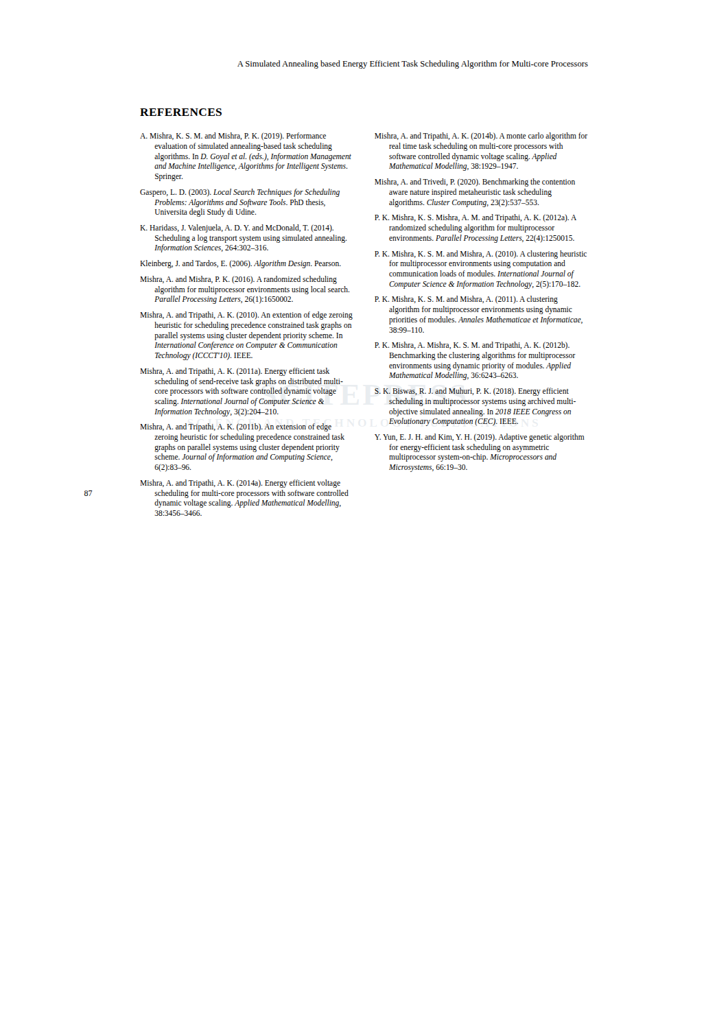A Simulated Annealing based Energy Efficient Task Scheduling Algorithm for Multi-core Processors
SCITEPRESSSCIENCE AND TECHNOLOGY PUBLICATIONS
REFERENCES
A. Mishra, K. S. M. and Mishra, P. K. (2019). Performance evaluation of simulated annealing-based task scheduling algorithms. In D. Goyal et al. (eds.), Information Management and Machine Intelligence, Algorithms for Intelligent Systems. Springer.
Gaspero, L. D. (2003). Local Search Techniques for Scheduling Problems: Algorithms and Software Tools. PhD thesis, Universita degli Study di Udine.
K. Haridass, J. Valenjuela, A. D. Y. and McDonald, T. (2014). Scheduling a log transport system using simulated annealing. Information Sciences, 264:302–316.
Kleinberg, J. and Tardos, E. (2006). Algorithm Design. Pearson.
Mishra, A. and Mishra, P. K. (2016). A randomized scheduling algorithm for multiprocessor environments using local search. Parallel Processing Letters, 26(1):1650002.
Mishra, A. and Tripathi, A. K. (2010). An extention of edge zeroing heuristic for scheduling precedence constrained task graphs on parallel systems using cluster dependent priority scheme. In International Conference on Computer & Communication Technology (ICCCT'10). IEEE.
Mishra, A. and Tripathi, A. K. (2011a). Energy efficient task scheduling of send-receive task graphs on distributed multi-core processors with software controlled dynamic voltage scaling. International Journal of Computer Science & Information Technology, 3(2):204–210.
Mishra, A. and Tripathi, A. K. (2011b). An extension of edge zeroing heuristic for scheduling precedence constrained task graphs on parallel systems using cluster dependent priority scheme. Journal of Information and Computing Science, 6(2):83–96.
Mishra, A. and Tripathi, A. K. (2014a). Energy efficient voltage scheduling for multi-core processors with software controlled dynamic voltage scaling. Applied Mathematical Modelling, 38:3456–3466.
Mishra, A. and Tripathi, A. K. (2014b). A monte carlo algorithm for real time task scheduling on multi-core processors with software controlled dynamic voltage scaling. Applied Mathematical Modelling, 38:1929–1947.
Mishra, A. and Trivedi, P. (2020). Benchmarking the contention aware nature inspired metaheuristic task scheduling algorithms. Cluster Computing, 23(2):537–553.
P. K. Mishra, K. S. Mishra, A. M. and Tripathi, A. K. (2012a). A randomized scheduling algorithm for multiprocessor environments. Parallel Processing Letters, 22(4):1250015.
P. K. Mishra, K. S. M. and Mishra, A. (2010). A clustering heuristic for multiprocessor environments using computation and communication loads of modules. International Journal of Computer Science & Information Technology, 2(5):170–182.
P. K. Mishra, K. S. M. and Mishra, A. (2011). A clustering algorithm for multiprocessor environments using dynamic priorities of modules. Annales Mathematicae et Informaticae, 38:99–110.
P. K. Mishra, A. Mishra, K. S. M. and Tripathi, A. K. (2012b). Benchmarking the clustering algorithms for multiprocessor environments using dynamic priority of modules. Applied Mathematical Modelling, 36:6243–6263.
S. K. Biswas, R. J. and Muhuri, P. K. (2018). Energy efficient scheduling in multiprocessor systems using archived multi-objective simulated annealing. In 2018 IEEE Congress on Evolutionary Computation (CEC). IEEE.
Y. Yun, E. J. H. and Kim, Y. H. (2019). Adaptive genetic algorithm for energy-efficient task scheduling on asymmetric multiprocessor system-on-chip. Microprocessors and Microsystems, 66:19–30.
87